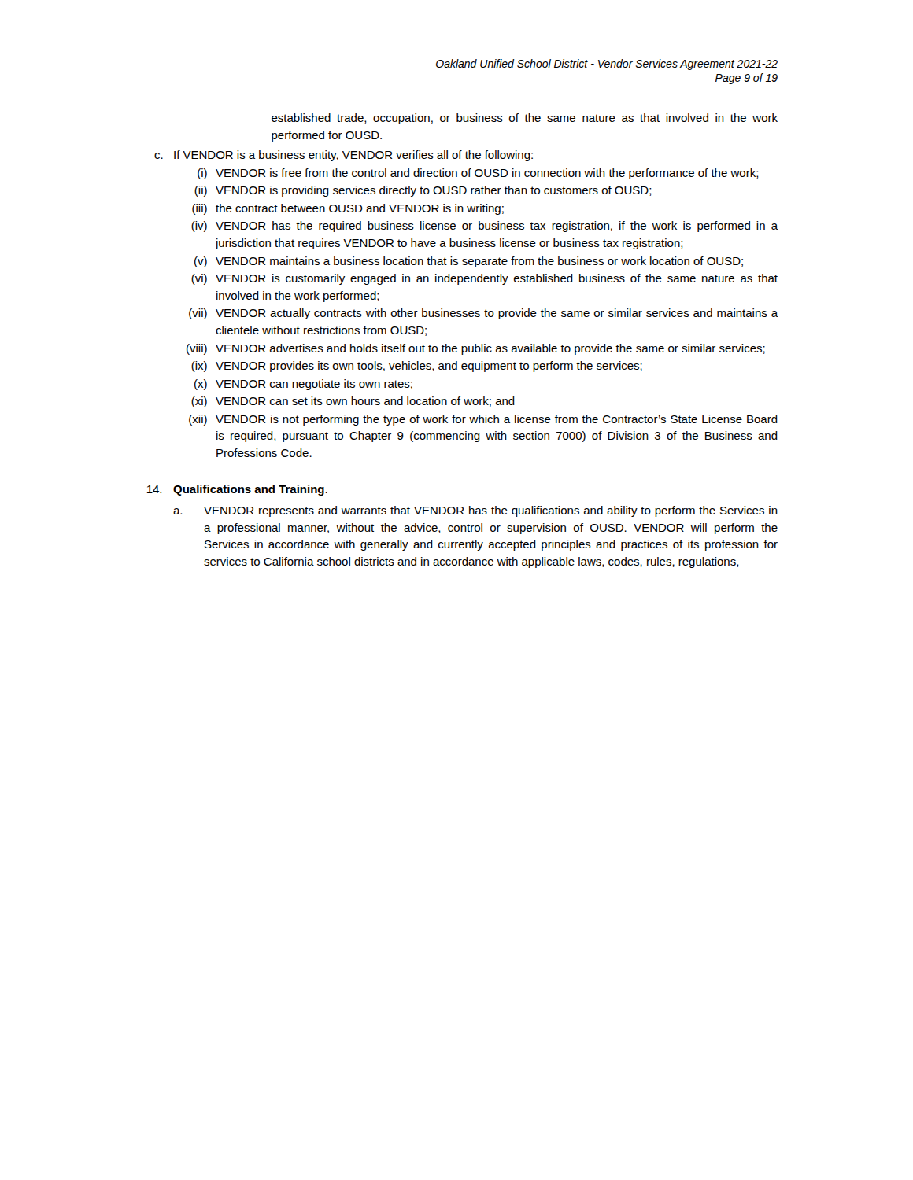Oakland Unified School District - Vendor Services Agreement 2021-22
Page 9 of 19
established trade, occupation, or business of the same nature as that involved in the work performed for OUSD.
c.
If VENDOR is a business entity, VENDOR verifies all of the following:
(i) VENDOR is free from the control and direction of OUSD in connection with the performance of the work;
(ii) VENDOR is providing services directly to OUSD rather than to customers of OUSD;
(iii) the contract between OUSD and VENDOR is in writing;
(iv) VENDOR has the required business license or business tax registration, if the work is performed in a jurisdiction that requires VENDOR to have a business license or business tax registration;
(v) VENDOR maintains a business location that is separate from the business or work location of OUSD;
(vi) VENDOR is customarily engaged in an independently established business of the same nature as that involved in the work performed;
(vii) VENDOR actually contracts with other businesses to provide the same or similar services and maintains a clientele without restrictions from OUSD;
(viii) VENDOR advertises and holds itself out to the public as available to provide the same or similar services;
(ix) VENDOR provides its own tools, vehicles, and equipment to perform the services;
(x) VENDOR can negotiate its own rates;
(xi) VENDOR can set its own hours and location of work; and
(xii) VENDOR is not performing the type of work for which a license from the Contractor’s State License Board is required, pursuant to Chapter 9 (commencing with section 7000) of Division 3 of the Business and Professions Code.
14.
Qualifications and Training.
a.
VENDOR represents and warrants that VENDOR has the qualifications and ability to perform the Services in a professional manner, without the advice, control or supervision of OUSD. VENDOR will perform the Services in accordance with generally and currently accepted principles and practices of its profession for services to California school districts and in accordance with applicable laws, codes, rules, regulations,